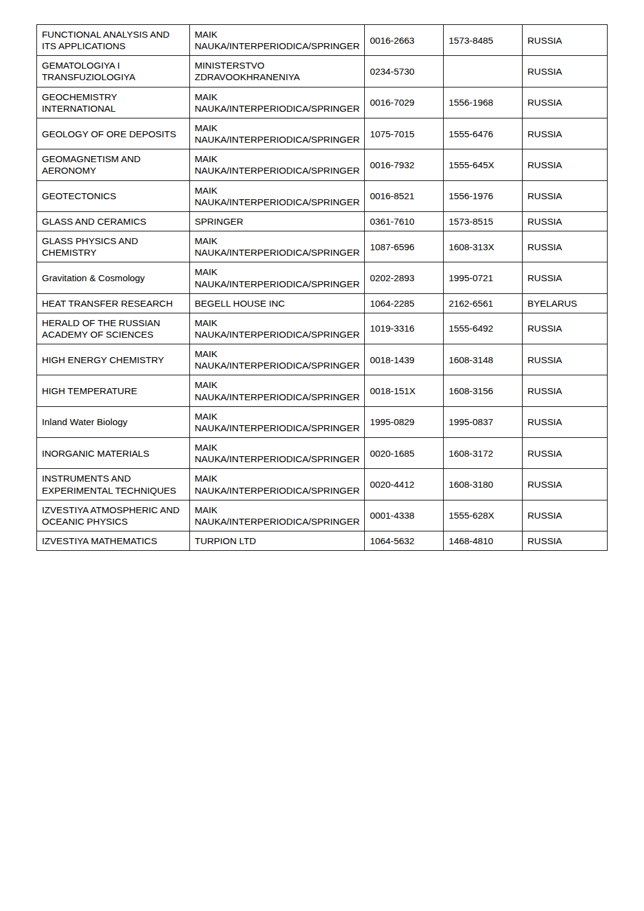| FUNCTIONAL ANALYSIS AND ITS APPLICATIONS | MAIK NAUKA/INTERPERIODICA/SPRINGER | 0016-2663 | 1573-8485 | RUSSIA |
| GEMATOLOGIYA I TRANSFUZIOLOGIYA | MINISTERSTVO ZDRAVOOKHRANENIYA | 0234-5730 | | RUSSIA |
| GEOCHEMISTRY INTERNATIONAL | MAIK NAUKA/INTERPERIODICA/SPRINGER | 0016-7029 | 1556-1968 | RUSSIA |
| GEOLOGY OF ORE DEPOSITS | MAIK NAUKA/INTERPERIODICA/SPRINGER | 1075-7015 | 1555-6476 | RUSSIA |
| GEOMAGNETISM AND AERONOMY | MAIK NAUKA/INTERPERIODICA/SPRINGER | 0016-7932 | 1555-645X | RUSSIA |
| GEOTECTONICS | MAIK NAUKA/INTERPERIODICA/SPRINGER | 0016-8521 | 1556-1976 | RUSSIA |
| GLASS AND CERAMICS | SPRINGER | 0361-7610 | 1573-8515 | RUSSIA |
| GLASS PHYSICS AND CHEMISTRY | MAIK NAUKA/INTERPERIODICA/SPRINGER | 1087-6596 | 1608-313X | RUSSIA |
| Gravitation & Cosmology | MAIK NAUKA/INTERPERIODICA/SPRINGER | 0202-2893 | 1995-0721 | RUSSIA |
| HEAT TRANSFER RESEARCH | BEGELL HOUSE INC | 1064-2285 | 2162-6561 | BYELARUS |
| HERALD OF THE RUSSIAN ACADEMY OF SCIENCES | MAIK NAUKA/INTERPERIODICA/SPRINGER | 1019-3316 | 1555-6492 | RUSSIA |
| HIGH ENERGY CHEMISTRY | MAIK NAUKA/INTERPERIODICA/SPRINGER | 0018-1439 | 1608-3148 | RUSSIA |
| HIGH TEMPERATURE | MAIK NAUKA/INTERPERIODICA/SPRINGER | 0018-151X | 1608-3156 | RUSSIA |
| Inland Water Biology | MAIK NAUKA/INTERPERIODICA/SPRINGER | 1995-0829 | 1995-0837 | RUSSIA |
| INORGANIC MATERIALS | MAIK NAUKA/INTERPERIODICA/SPRINGER | 0020-1685 | 1608-3172 | RUSSIA |
| INSTRUMENTS AND EXPERIMENTAL TECHNIQUES | MAIK NAUKA/INTERPERIODICA/SPRINGER | 0020-4412 | 1608-3180 | RUSSIA |
| IZVESTIYA ATMOSPHERIC AND OCEANIC PHYSICS | MAIK NAUKA/INTERPERIODICA/SPRINGER | 0001-4338 | 1555-628X | RUSSIA |
| IZVESTIYA MATHEMATICS | TURPION LTD | 1064-5632 | 1468-4810 | RUSSIA |